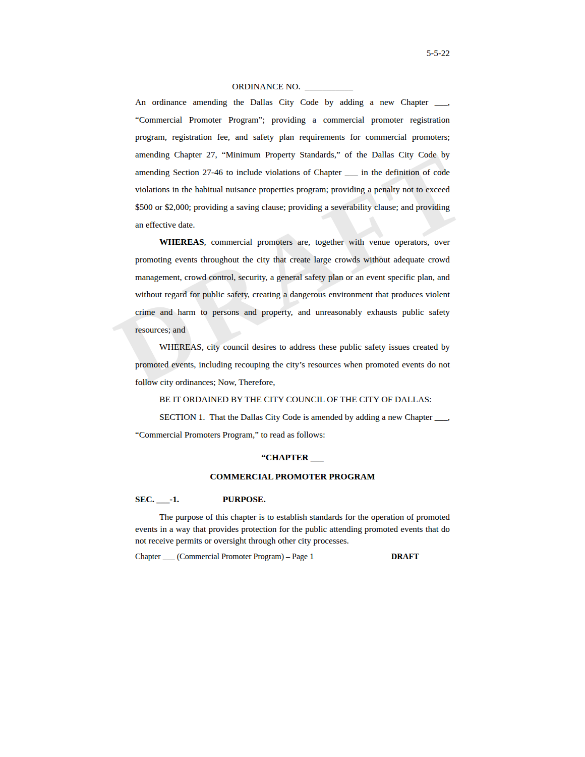DRAFT
5-5-22
ORDINANCE NO. ___________
An ordinance amending the Dallas City Code by adding a new Chapter ___, “Commercial Promoter Program”; providing a commercial promoter registration program, registration fee, and safety plan requirements for commercial promoters; amending Chapter 27, “Minimum Property Standards,” of the Dallas City Code by amending Section 27-46 to include violations of Chapter ___ in the definition of code violations in the habitual nuisance properties program; providing a penalty not to exceed $500 or $2,000; providing a saving clause; providing a severability clause; and providing an effective date.
WHEREAS, commercial promoters are, together with venue operators, over promoting events throughout the city that create large crowds without adequate crowd management, crowd control, security, a general safety plan or an event specific plan, and without regard for public safety, creating a dangerous environment that produces violent crime and harm to persons and property, and unreasonably exhausts public safety resources; and
WHEREAS, city council desires to address these public safety issues created by promoted events, including recouping the city’s resources when promoted events do not follow city ordinances; Now, Therefore,
BE IT ORDAINED BY THE CITY COUNCIL OF THE CITY OF DALLAS:
SECTION 1. That the Dallas City Code is amended by adding a new Chapter ___, “Commercial Promoters Program,” to read as follows:
“CHAPTER ___
COMMERCIAL PROMOTER PROGRAM
SEC. ___-1. PURPOSE.
The purpose of this chapter is to establish standards for the operation of promoted events in a way that provides protection for the public attending promoted events that do not receive permits or oversight through other city processes.
Chapter ___ (Commercial Promoter Program) – Page 1DRAFT